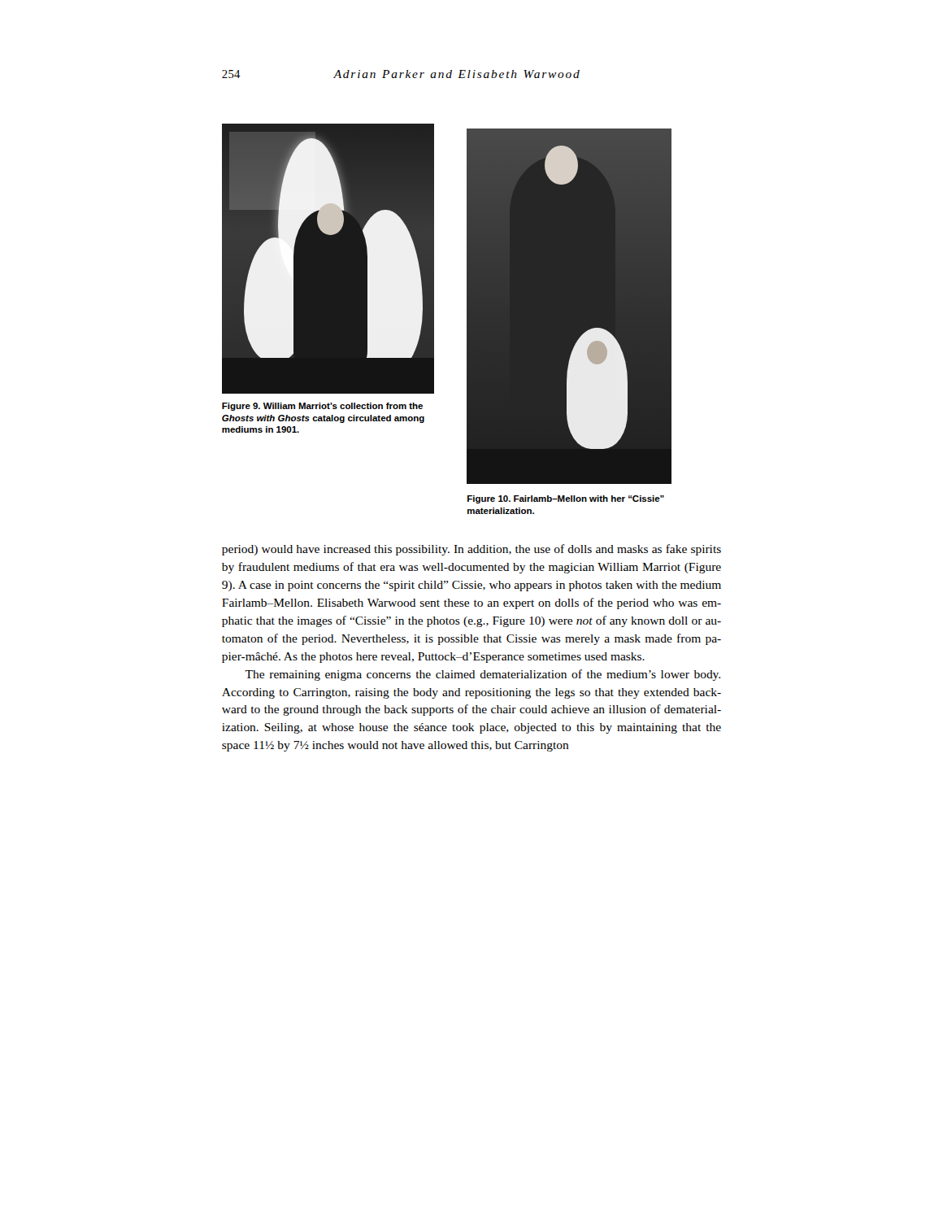254 Adrian Parker and Elisabeth Warwood
Figure 9. William Marriot’s collection from the Ghosts with Ghosts catalog circulated among mediums in 1901.
Figure 10. Fairlamb–Mellon with her “Cissie” materialization.
period) would have increased this possibility. In addition, the use of dolls and masks as fake spirits by fraudulent mediums of that era was well-documented by the magician William Marriot (Figure 9). A case in point concerns the “spirit child” Cissie, who appears in photos taken with the medium Fairlamb–Mellon. Elisabeth Warwood sent these to an expert on dolls of the period who was emphatic that the images of “Cissie” in the photos (e.g., Figure 10) were not of any known doll or automaton of the period. Nevertheless, it is possible that Cissie was merely a mask made from papier-mâché. As the photos here reveal, Puttock–d’Esperance sometimes used masks.
The remaining enigma concerns the claimed dematerialization of the medium’s lower body. According to Carrington, raising the body and repositioning the legs so that they extended backward to the ground through the back supports of the chair could achieve an illusion of dematerialization. Seiling, at whose house the séance took place, objected to this by maintaining that the space 11½ by 7½ inches would not have allowed this, but Carrington